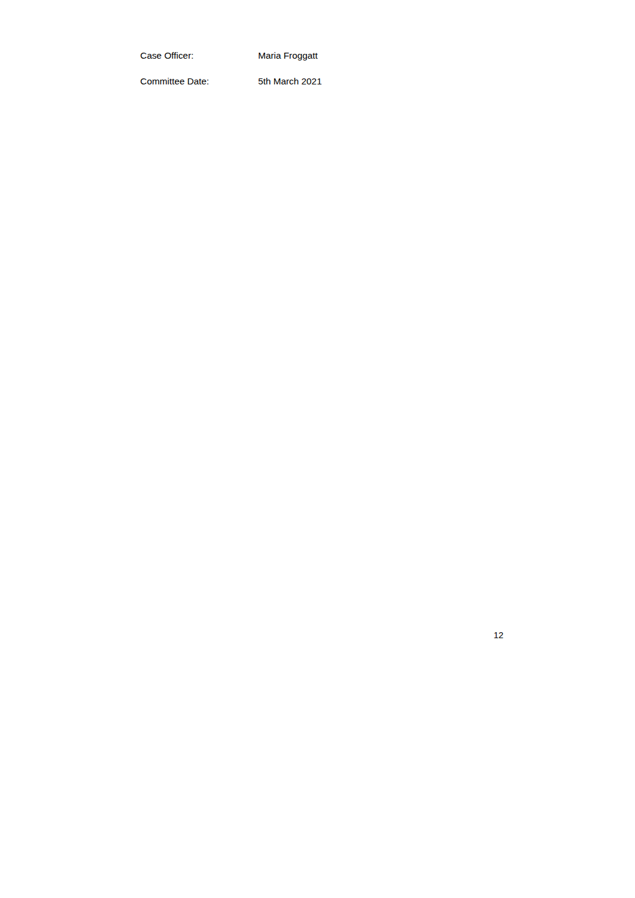Case Officer:
Maria Froggatt
Committee Date:
5th March 2021
12